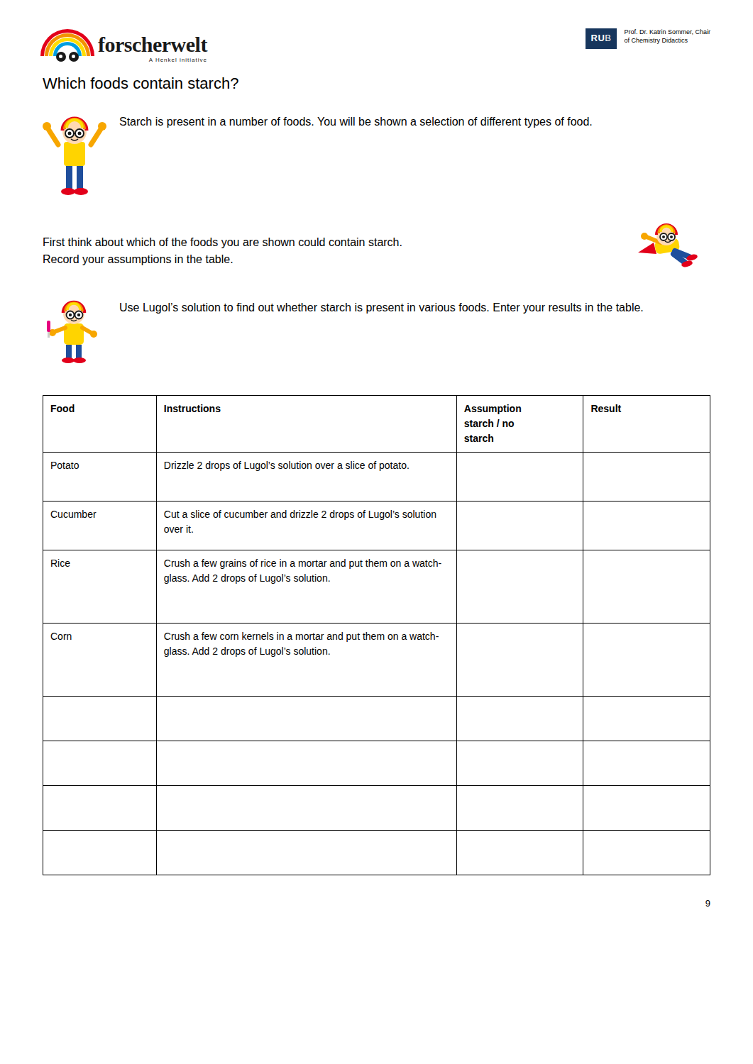forscherwelt
A Henkel initiative
RUB
Prof. Dr. Katrin Sommer, Chair
of Chemistry Didactics
Which foods contain starch?
Starch is present in a number of foods. You will be shown a selection of different types of food.
First think about which of the foods you are shown could contain starch. Record your assumptions in the table.
Use Lugol’s solution to find out whether starch is present in various foods. Enter your results in the table.
| Food | Instructions | Assumption starch / no starch | Result |
| --- | --- | --- | --- |
| Potato | Drizzle 2 drops of Lugol’s solution over a slice of potato. | | |
| Cucumber | Cut a slice of cucumber and drizzle 2 drops of Lugol’s solution over it. | | |
| Rice | Crush a few grains of rice in a mortar and put them on a watch-glass. Add 2 drops of Lugol’s solution. | | |
| Corn | Crush a few corn kernels in a mortar and put them on a watch-glass. Add 2 drops of Lugol’s solution. | | |
9